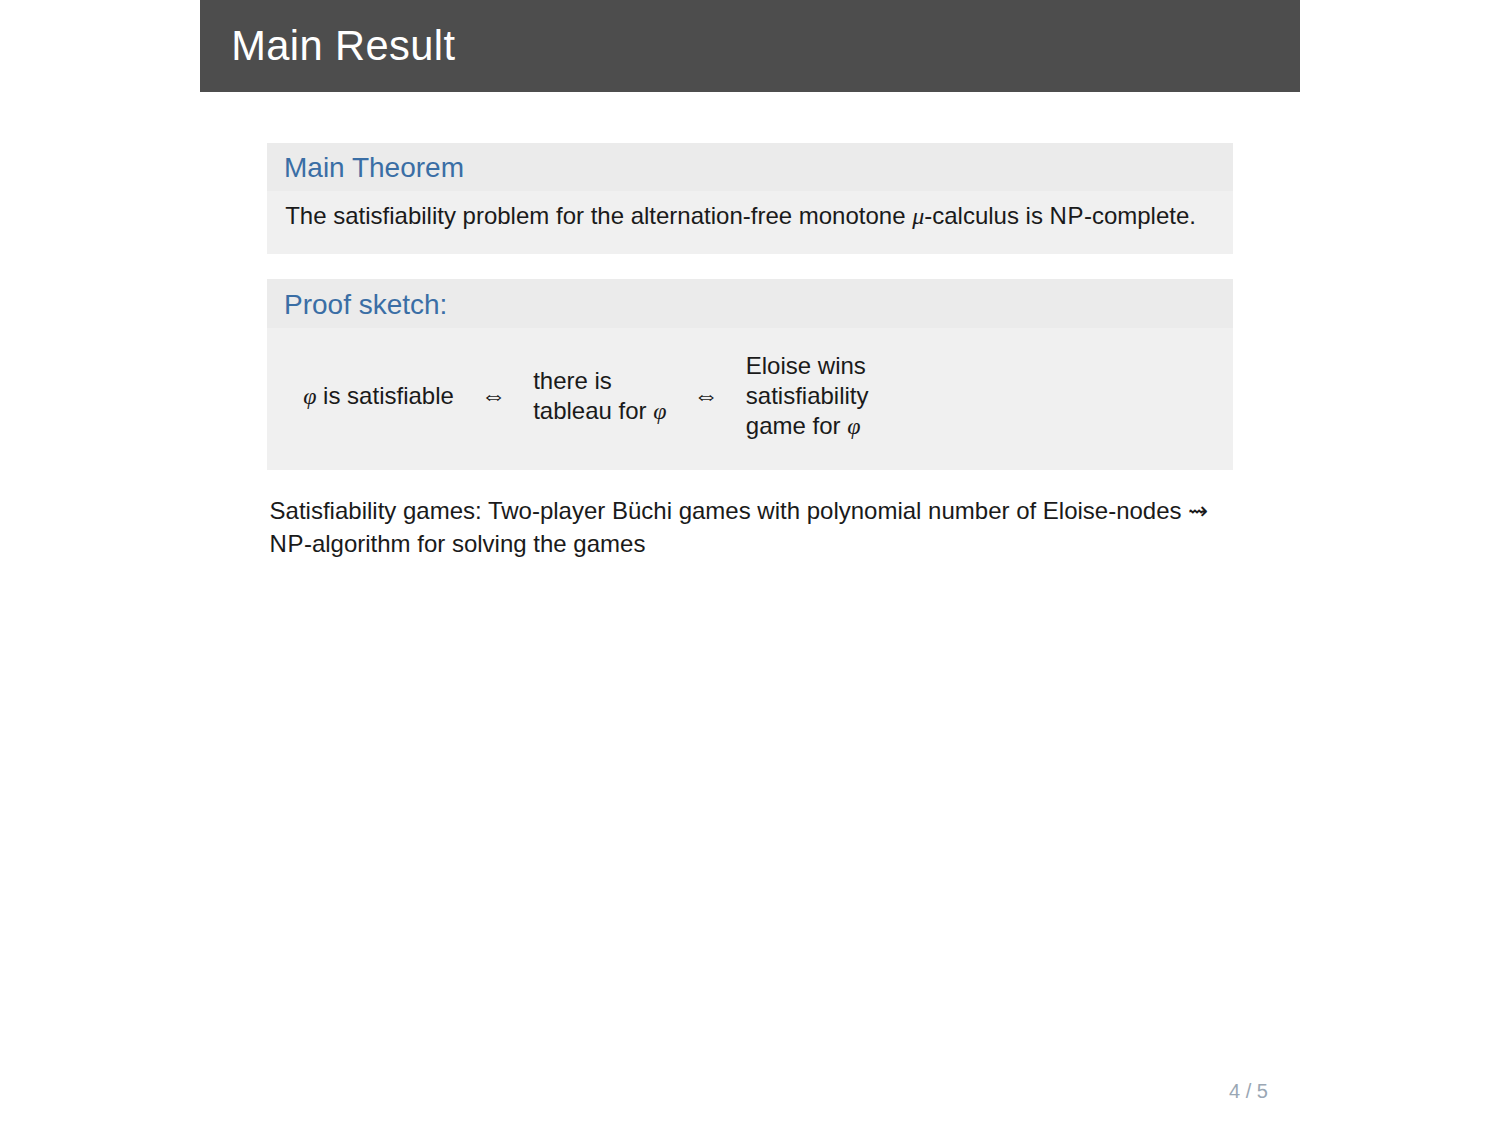Main Result
Main Theorem
The satisfiability problem for the alternation-free monotone μ-calculus is NP-complete.
Proof sketch:
| φ is satisfiable | ⇔ | there is tableau for φ | ⇔ | Eloise wins satisfiability game for φ |
Satisfiability games: Two-player Büchi games with polynomial number of Eloise-nodes ⇝ NP-algorithm for solving the games
4 / 5